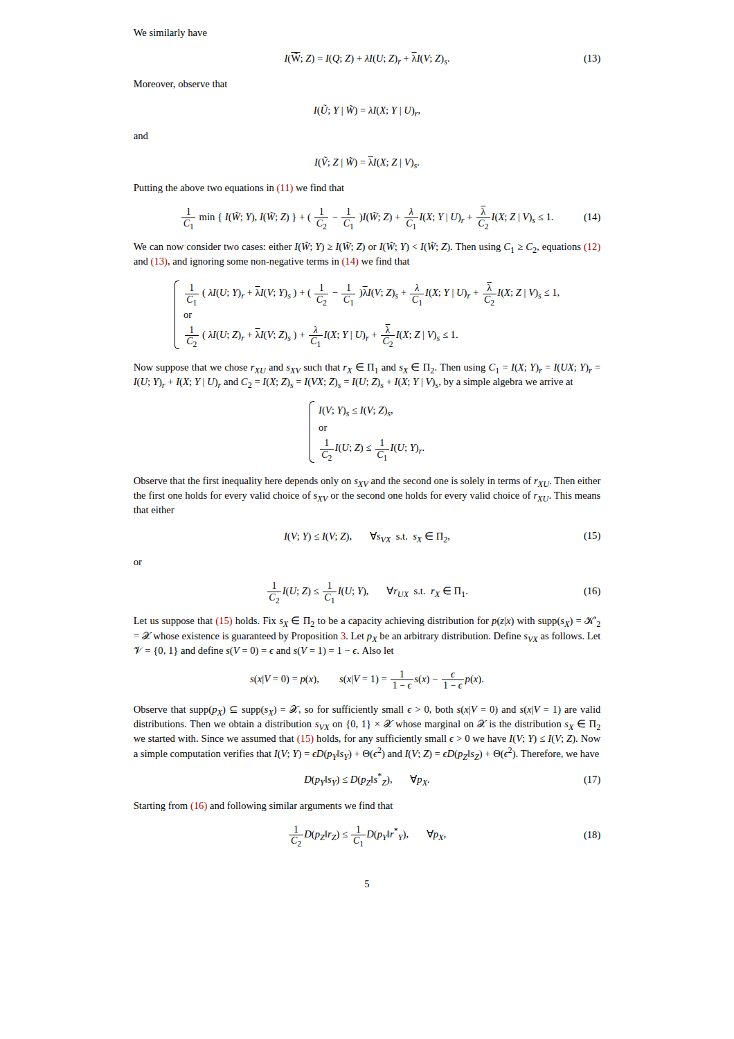We similarly have
I(W̃; Z) = I(Q; Z) + λI(U; Z)r + λI(V; Z)s. (13)
Moreover, observe that
I(Ũ; Y | W̃) = λI(X; Y | U)r,
and
I(Ṽ; Z | W̃) = λI(X; Z | V)s.
Putting the above two equations in (11) we find that
1 C1 min { I(W̃; Y), I(W̃; Z) } + ( 1 C2 − 1 C1 )I(W̃; Z) + λC1 I(X; Y | U)r + λC2 I(X; Z | V)s ≤ 1. (14)
We can now consider two cases: either I(W̃; Y) ≥ I(W̃; Z) or I(W̃; Y) < I(W̃; Z). Then using C1 ≥ C2, equations (12) and (13), and ignoring some non-negative terms in (14) we find that
1 C1 ( λI(U; Y)r + λI(V; Y)s ) + ( 1 C2 − 1 C1 )λI(V; Z)s + λC1 I(X; Y | U)r + λC2 I(X; Z | V)s ≤ 1, or 1 C2 ( λI(U; Z)r + λI(V; Z)s ) + λC1 I(X; Y | U)r + λC2 I(X; Z | V)s ≤ 1.
Now suppose that we chose rXU and sXV such that rX ∈ Π1 and sX ∈ Π2. Then using C1 = I(X; Y)r = I(UX; Y)r = I(U; Y)r + I(X; Y | U)r and C2 = I(X; Z)s = I(VX; Z)s = I(U; Z)s + I(X; Y | V)s, by a simple algebra we arrive at
I(V; Y)s ≤ I(V; Z)s, or 1 C2 I(U; Z) ≤ 1 C1 I(U; Y)r.
Observe that the first inequality here depends only on sXV and the second one is solely in terms of rXU. Then either the first one holds for every valid choice of sXV or the second one holds for every valid choice of rXU. This means that either
I(V; Y) ≤ I(V; Z), ∀sVX s.t. sX ∈ Π2, (15)
or
1 C2 I(U; Z) ≤ 1 C1 I(U; Y), ∀rUX s.t. rX ∈ Π1. (16)
Let us suppose that (15) holds. Fix sX ∈ Π2 to be a capacity achieving distribution for p(z|x) with supp(sX) = 𝒦′2 = 𝒳 whose existence is guaranteed by Proposition 3. Let pX be an arbitrary distribution. Define sVX as follows. Let 𝒱 = {0, 1} and define s(V = 0) = ϵ and s(V = 1) = 1 − ϵ. Also let
s(x|V = 0) = p(x), s(x|V = 1) = 11 − ϵ s(x) − ϵ 1 − ϵ p(x).
Observe that supp(pX) ⊆ supp(sX) = 𝒳, so for sufficiently small ϵ > 0, both s(x|V = 0) and s(x|V = 1) are valid distributions. Then we obtain a distribution sVX on {0, 1} × 𝒳 whose marginal on 𝒳 is the distribution sX ∈ Π2 we started with. Since we assumed that (15) holds, for any sufficiently small ϵ > 0 we have I(V; Y) ≤ I(V; Z). Now a simple computation verifies that I(V; Y) = ϵD(pY‖sY) + Θ(ϵ2) and I(V; Z) = ϵD(pZ‖sZ) + Θ(ϵ2). Therefore, we have
D(pY‖sY) ≤ D(pZ‖s*Z), ∀pX. (17)
Starting from (16) and following similar arguments we find that
1 C2 D(pZ‖rZ) ≤ 1 C1 D(pY‖r*Y), ∀pX, (18)
5